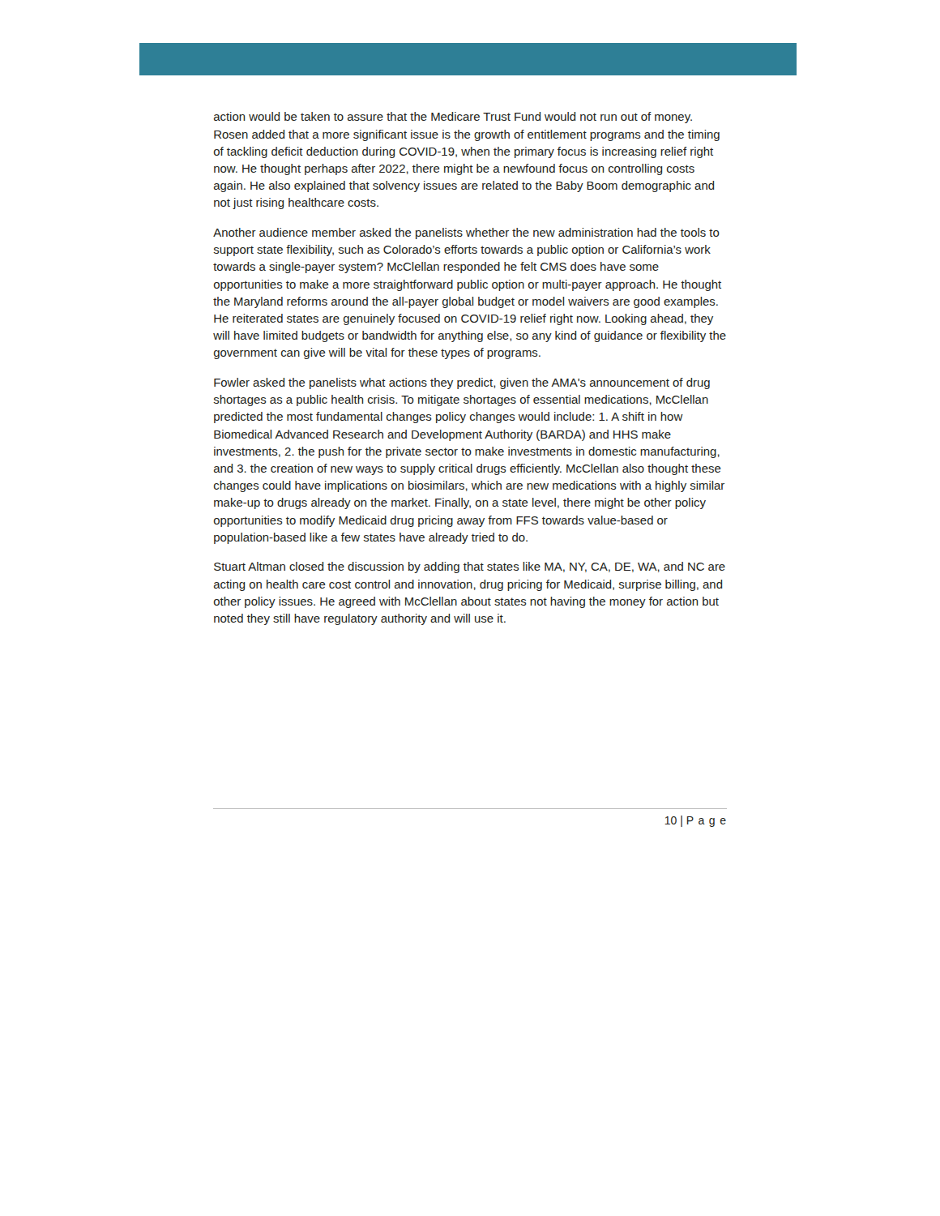action would be taken to assure that the Medicare Trust Fund would not run out of money. Rosen added that a more significant issue is the growth of entitlement programs and the timing of tackling deficit deduction during COVID-19, when the primary focus is increasing relief right now. He thought perhaps after 2022, there might be a newfound focus on controlling costs again. He also explained that solvency issues are related to the Baby Boom demographic and not just rising healthcare costs.
Another audience member asked the panelists whether the new administration had the tools to support state flexibility, such as Colorado’s efforts towards a public option or California’s work towards a single-payer system? McClellan responded he felt CMS does have some opportunities to make a more straightforward public option or multi-payer approach. He thought the Maryland reforms around the all-payer global budget or model waivers are good examples. He reiterated states are genuinely focused on COVID-19 relief right now. Looking ahead, they will have limited budgets or bandwidth for anything else, so any kind of guidance or flexibility the government can give will be vital for these types of programs.
Fowler asked the panelists what actions they predict, given the AMA's announcement of drug shortages as a public health crisis. To mitigate shortages of essential medications, McClellan predicted the most fundamental changes policy changes would include: 1. A shift in how Biomedical Advanced Research and Development Authority (BARDA) and HHS make investments, 2. the push for the private sector to make investments in domestic manufacturing, and 3. the creation of new ways to supply critical drugs efficiently. McClellan also thought these changes could have implications on biosimilars, which are new medications with a highly similar make-up to drugs already on the market. Finally, on a state level, there might be other policy opportunities to modify Medicaid drug pricing away from FFS towards value-based or population-based like a few states have already tried to do.
Stuart Altman closed the discussion by adding that states like MA, NY, CA, DE, WA, and NC are acting on health care cost control and innovation, drug pricing for Medicaid, surprise billing, and other policy issues. He agreed with McClellan about states not having the money for action but noted they still have regulatory authority and will use it.
10 | P a g e